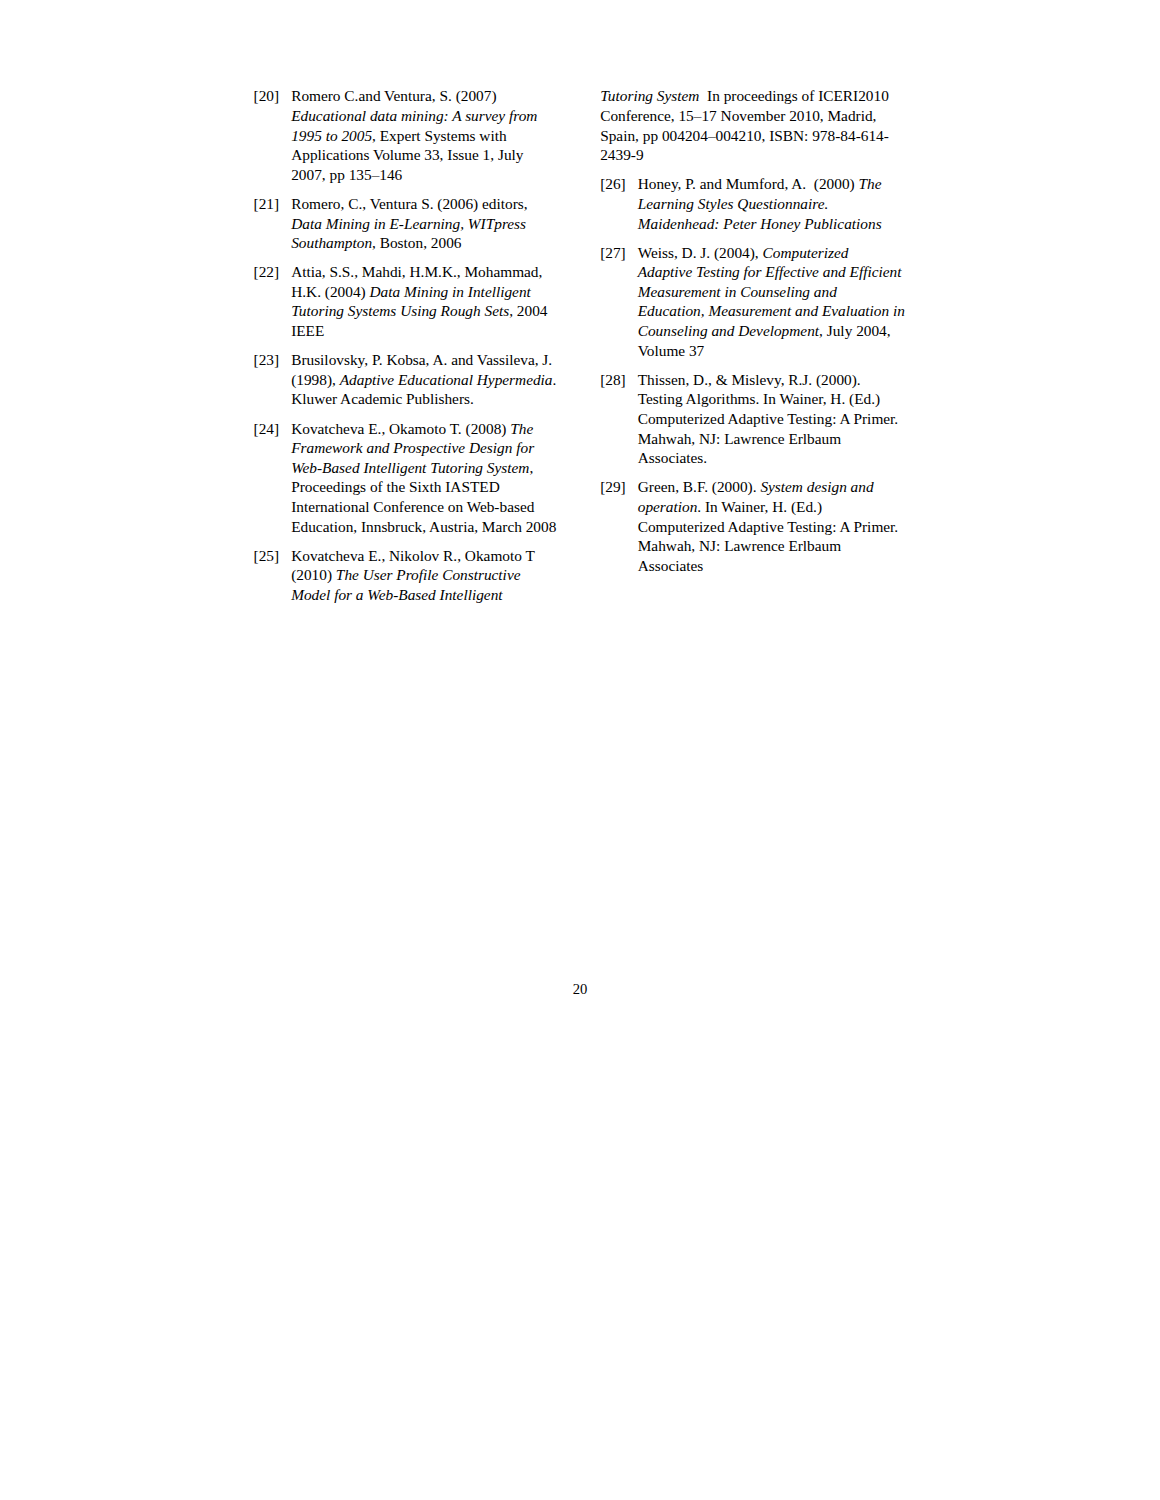[20] Romero C.and Ventura, S. (2007) Educational data mining: A survey from 1995 to 2005, Expert Systems with Applications Volume 33, Issue 1, July 2007, pp 135–146
[21] Romero, C., Ventura S. (2006) editors, Data Mining in E-Learning, WITpress Southampton, Boston, 2006
[22] Attia, S.S., Mahdi, H.M.K., Mohammad, H.K. (2004) Data Mining in Intelligent Tutoring Systems Using Rough Sets, 2004 IEEE
[23] Brusilovsky, P. Kobsa, A. and Vassileva, J. (1998), Adaptive Educational Hypermedia. Kluwer Academic Publishers.
[24] Kovatcheva E., Okamoto T. (2008) The Framework and Prospective Design for Web-Based Intelligent Tutoring System, Proceedings of the Sixth IASTED International Conference on Web-based Education, Innsbruck, Austria, March 2008
[25] Kovatcheva E., Nikolov R., Okamoto T (2010) The User Profile Constructive Model for a Web-Based Intelligent
Tutoring System In proceedings of ICERI2010 Conference, 15–17 November 2010, Madrid, Spain, pp 004204–004210, ISBN: 978-84-614-2439-9
[26] Honey, P. and Mumford, A. (2000) The Learning Styles Questionnaire. Maidenhead: Peter Honey Publications
[27] Weiss, D. J. (2004), Computerized Adaptive Testing for Effective and Efficient Measurement in Counseling and Education, Measurement and Evaluation in Counseling and Development, July 2004, Volume 37
[28] Thissen, D., & Mislevy, R.J. (2000). Testing Algorithms. In Wainer, H. (Ed.) Computerized Adaptive Testing: A Primer. Mahwah, NJ: Lawrence Erlbaum Associates.
[29] Green, B.F. (2000). System design and operation. In Wainer, H. (Ed.) Computerized Adaptive Testing: A Primer. Mahwah, NJ: Lawrence Erlbaum Associates
20